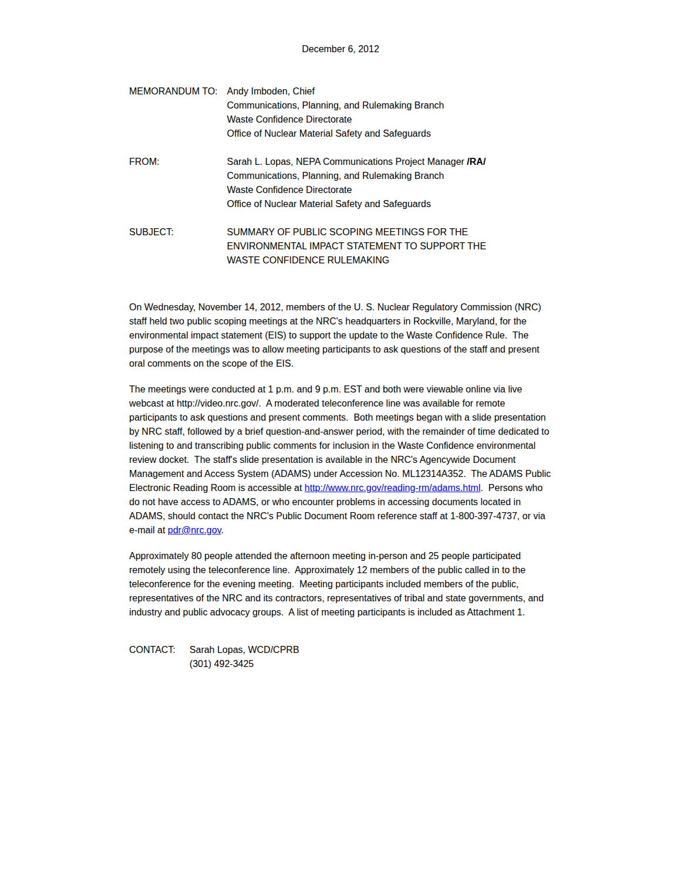December 6, 2012
| MEMORANDUM TO: | Andy Imboden, Chief Communications, Planning, and Rulemaking Branch Waste Confidence Directorate Office of Nuclear Material Safety and Safeguards |
| FROM: | Sarah L. Lopas, NEPA Communications Project Manager /RA/ Communications, Planning, and Rulemaking Branch Waste Confidence Directorate Office of Nuclear Material Safety and Safeguards |
| SUBJECT: | SUMMARY OF PUBLIC SCOPING MEETINGS FOR THE ENVIRONMENTAL IMPACT STATEMENT TO SUPPORT THE WASTE CONFIDENCE RULEMAKING |
On Wednesday, November 14, 2012, members of the U. S. Nuclear Regulatory Commission (NRC) staff held two public scoping meetings at the NRC's headquarters in Rockville, Maryland, for the environmental impact statement (EIS) to support the update to the Waste Confidence Rule. The purpose of the meetings was to allow meeting participants to ask questions of the staff and present oral comments on the scope of the EIS.
The meetings were conducted at 1 p.m. and 9 p.m. EST and both were viewable online via live webcast at http://video.nrc.gov/. A moderated teleconference line was available for remote participants to ask questions and present comments. Both meetings began with a slide presentation by NRC staff, followed by a brief question-and-answer period, with the remainder of time dedicated to listening to and transcribing public comments for inclusion in the Waste Confidence environmental review docket. The staff's slide presentation is available in the NRC's Agencywide Document Management and Access System (ADAMS) under Accession No. ML12314A352. The ADAMS Public Electronic Reading Room is accessible at http://www.nrc.gov/reading-rm/adams.html. Persons who do not have access to ADAMS, or who encounter problems in accessing documents located in ADAMS, should contact the NRC's Public Document Room reference staff at 1-800-397-4737, or via e-mail at pdr@nrc.gov.
Approximately 80 people attended the afternoon meeting in-person and 25 people participated remotely using the teleconference line. Approximately 12 members of the public called in to the teleconference for the evening meeting. Meeting participants included members of the public, representatives of the NRC and its contractors, representatives of tribal and state governments, and industry and public advocacy groups. A list of meeting participants is included as Attachment 1.
| CONTACT: | Sarah Lopas, WCD/CPRB (301) 492-3425 |